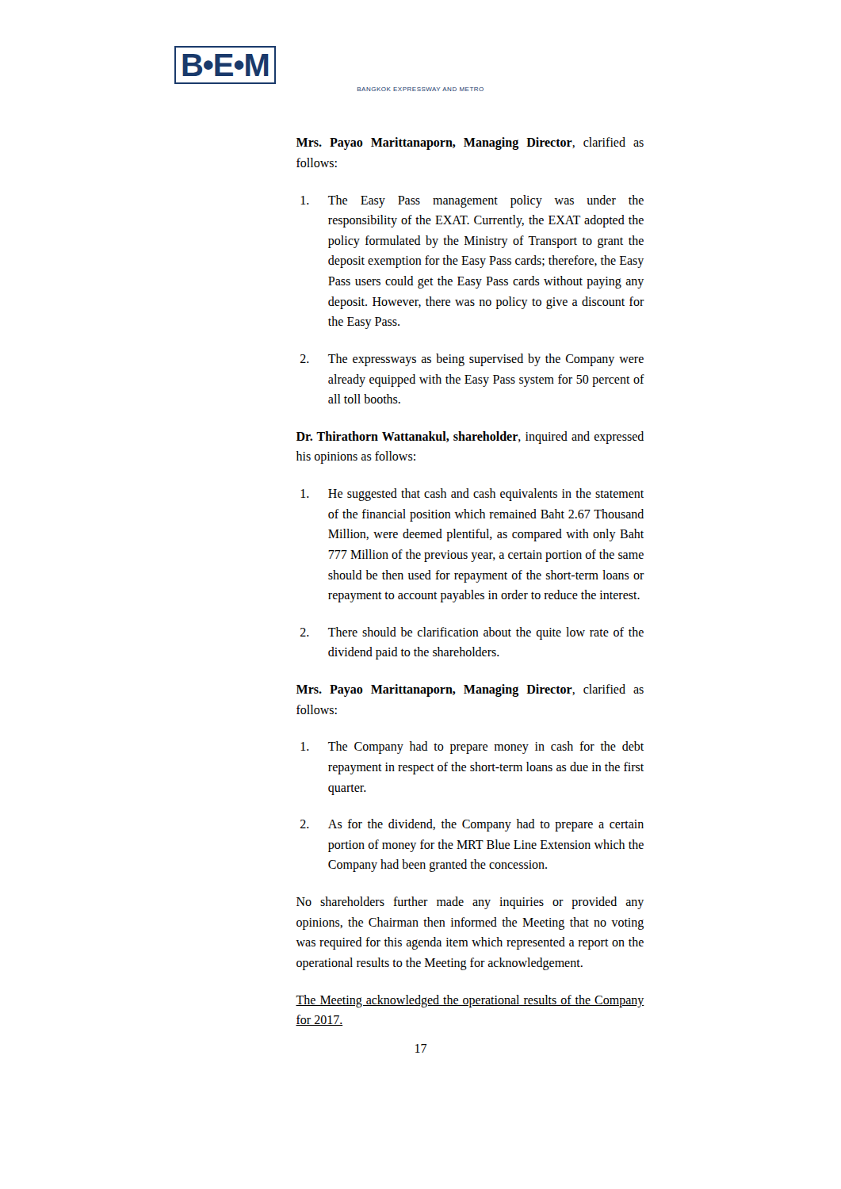B•E•M
BANGKOK EXPRESSWAY AND METRO
Mrs. Payao Marittanaporn, Managing Director, clarified as follows:
The Easy Pass management policy was under the responsibility of the EXAT. Currently, the EXAT adopted the policy formulated by the Ministry of Transport to grant the deposit exemption for the Easy Pass cards; therefore, the Easy Pass users could get the Easy Pass cards without paying any deposit. However, there was no policy to give a discount for the Easy Pass.
The expressways as being supervised by the Company were already equipped with the Easy Pass system for 50 percent of all toll booths.
Dr. Thirathorn Wattanakul, shareholder, inquired and expressed his opinions as follows:
He suggested that cash and cash equivalents in the statement of the financial position which remained Baht 2.67 Thousand Million, were deemed plentiful, as compared with only Baht 777 Million of the previous year, a certain portion of the same should be then used for repayment of the short-term loans or repayment to account payables in order to reduce the interest.
There should be clarification about the quite low rate of the dividend paid to the shareholders.
Mrs. Payao Marittanaporn, Managing Director, clarified as follows:
The Company had to prepare money in cash for the debt repayment in respect of the short-term loans as due in the first quarter.
As for the dividend, the Company had to prepare a certain portion of money for the MRT Blue Line Extension which the Company had been granted the concession.
No shareholders further made any inquiries or provided any opinions, the Chairman then informed the Meeting that no voting was required for this agenda item which represented a report on the operational results to the Meeting for acknowledgement.
The Meeting acknowledged the operational results of the Company for 2017.
17